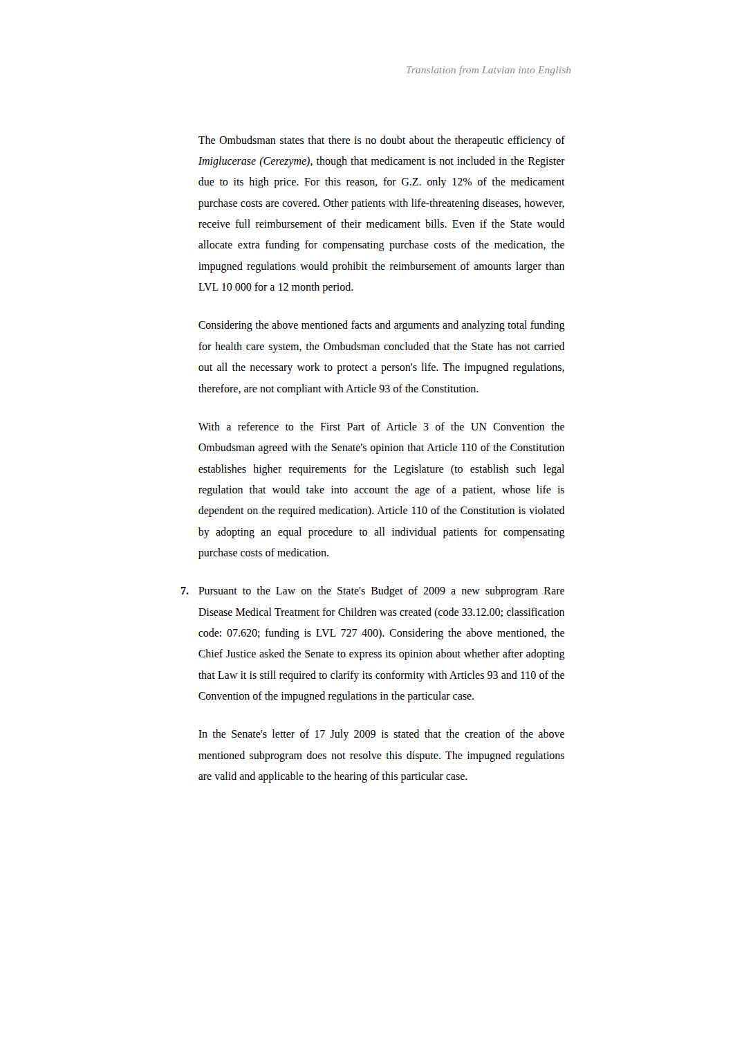Translation from Latvian into English
The Ombudsman states that there is no doubt about the therapeutic efficiency of Imiglucerase (Cerezyme), though that medicament is not included in the Register due to its high price. For this reason, for G.Z. only 12% of the medicament purchase costs are covered. Other patients with life-threatening diseases, however, receive full reimbursement of their medicament bills. Even if the State would allocate extra funding for compensating purchase costs of the medication, the impugned regulations would prohibit the reimbursement of amounts larger than LVL 10 000 for a 12 month period.
Considering the above mentioned facts and arguments and analyzing total funding for health care system, the Ombudsman concluded that the State has not carried out all the necessary work to protect a person's life. The impugned regulations, therefore, are not compliant with Article 93 of the Constitution.
With a reference to the First Part of Article 3 of the UN Convention the Ombudsman agreed with the Senate's opinion that Article 110 of the Constitution establishes higher requirements for the Legislature (to establish such legal regulation that would take into account the age of a patient, whose life is dependent on the required medication). Article 110 of the Constitution is violated by adopting an equal procedure to all individual patients for compensating purchase costs of medication.
7.
Pursuant to the Law on the State's Budget of 2009 a new subprogram Rare Disease Medical Treatment for Children was created (code 33.12.00; classification code: 07.620; funding is LVL 727 400). Considering the above mentioned, the Chief Justice asked the Senate to express its opinion about whether after adopting that Law it is still required to clarify its conformity with Articles 93 and 110 of the Convention of the impugned regulations in the particular case.
In the Senate's letter of 17 July 2009 is stated that the creation of the above mentioned subprogram does not resolve this dispute. The impugned regulations are valid and applicable to the hearing of this particular case.